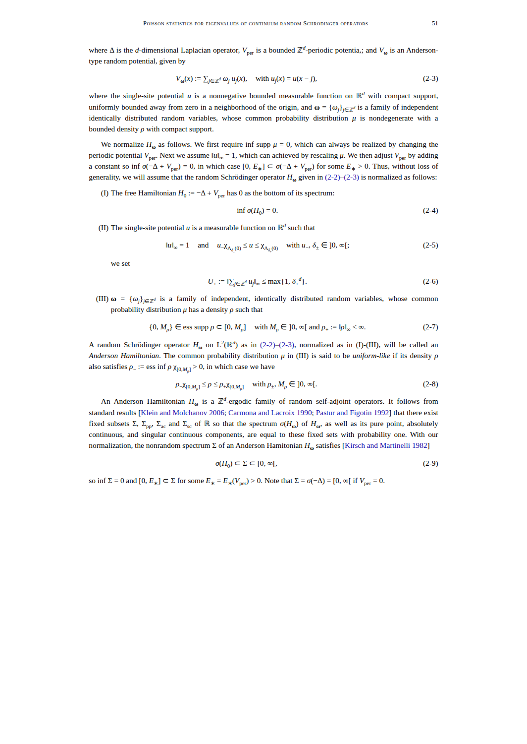Poisson statistics for eigenvalues of continuum random Schrödinger operators 51
where Δ is the d-dimensional Laplacian operator, Vper is a bounded ℤd-periodic potentia,; and Vω is an Anderson-type random potential, given by
Vω(x) := ∑j∈ℤd ωj uj(x), with uj(x) = u(x − j),
(2-3)
where the single-site potential u is a nonnegative bounded measurable function on ℝd with compact support, uniformly bounded away from zero in a neighborhood of the origin, and ω = {ωj}j∈ℤd is a family of independent identically distributed random variables, whose common probability distribution μ is nondegenerate with a bounded density ρ with compact support.
We normalize Hω as follows. We first require inf supp μ = 0, which can always be realized by changing the periodic potential Vper. Next we assume ‖u‖∞ = 1, which can achieved by rescaling μ. We then adjust Vper by adding a constant so inf σ(−Δ + Vper) = 0, in which case [0, E∗] ⊂ σ(−Δ + Vper) for some E∗ > 0. Thus, without loss of generality, we will assume that the random Schrödinger operator Hω given in (2-2)–(2-3) is normalized as follows:
(I) The free Hamiltonian H0 := −Δ + Vper has 0 as the bottom of its spectrum:
inf σ(H0) = 0.
(2-4)
(II) The single-site potential u is a measurable function on ℝd such that
‖u‖∞ = 1 and u−χΛδ−(0) ≤ u ≤ χΛδ+(0) with u−, δ± ∈ ]0, ∞[;
(2-5)
we set
U+ := ‖∑j∈ℤd uj‖∞ ≤ max{1, δ+d}.
(2-6)
(III) ω = {ωj}j∈ℤd is a family of independent, identically distributed random variables, whose common probability distribution μ has a density ρ such that
{0, Mρ} ∈ ess supp ρ ⊂ [0, Mρ] with Mρ ∈ ]0, ∞[ and ρ+ := ‖ρ‖∞ < ∞.
(2-7)
A random Schrödinger operator Hω on L2(ℝd) as in (2-2)–(2-3), normalized as in (I)-(III), will be called an Anderson Hamiltonian. The common probability distribution μ in (III) is said to be uniform-like if its density ρ also satisfies ρ− := ess inf ρ χ[0,Mρ] > 0, in which case we have
ρ−χ[0,Mρ] ≤ ρ ≤ ρ+χ[0,Mρ] with ρ±, Mρ ∈ ]0, ∞[.
(2-8)
An Anderson Hamiltonian Hω is a ℤd-ergodic family of random self-adjoint operators. It follows from standard results [Klein and Molchanov 2006; Carmona and Lacroix 1990; Pastur and Figotin 1992] that there exist fixed subsets Σ, Σpp, Σac and Σsc of ℝ so that the spectrum σ(Hω) of Hω, as well as its pure point, absolutely continuous, and singular continuous components, are equal to these fixed sets with probability one. With our normalization, the nonrandom spectrum Σ of an Anderson Hamitonian Hω satisfies [Kirsch and Martinelli 1982]
σ(H0) ⊂ Σ ⊂ [0, ∞[,
(2-9)
so inf Σ = 0 and [0, E∗] ⊂ Σ for some E∗ = E∗(Vper) > 0. Note that Σ = σ(−Δ) = [0, ∞[ if Vper = 0.